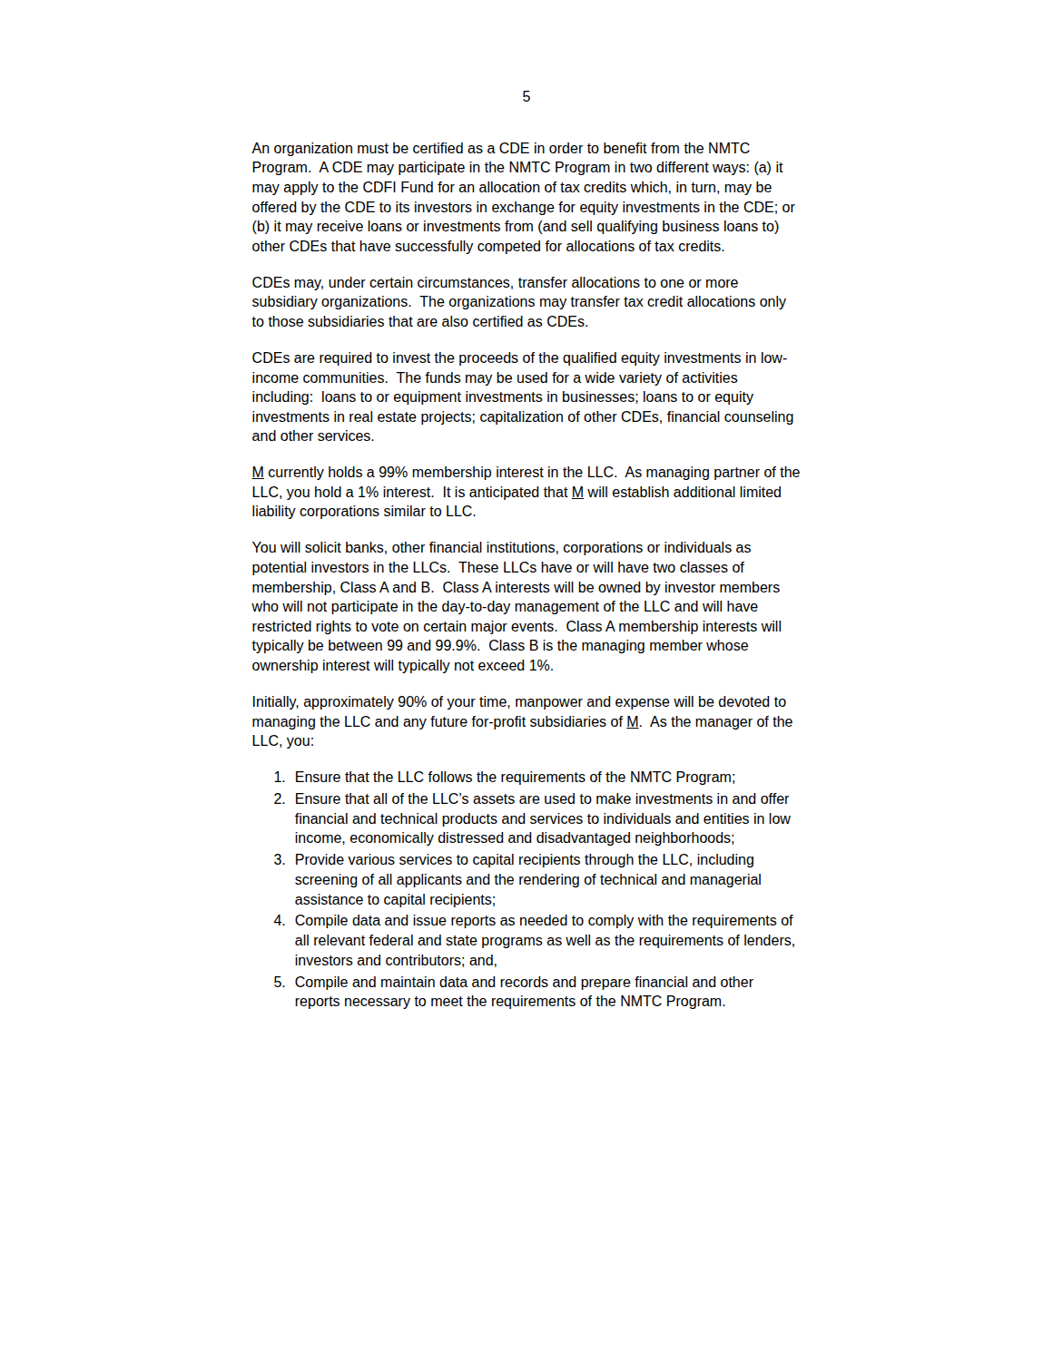5
An organization must be certified as a CDE in order to benefit from the NMTC Program. A CDE may participate in the NMTC Program in two different ways: (a) it may apply to the CDFI Fund for an allocation of tax credits which, in turn, may be offered by the CDE to its investors in exchange for equity investments in the CDE; or (b) it may receive loans or investments from (and sell qualifying business loans to) other CDEs that have successfully competed for allocations of tax credits.
CDEs may, under certain circumstances, transfer allocations to one or more subsidiary organizations. The organizations may transfer tax credit allocations only to those subsidiaries that are also certified as CDEs.
CDEs are required to invest the proceeds of the qualified equity investments in low-income communities. The funds may be used for a wide variety of activities including: loans to or equipment investments in businesses; loans to or equity investments in real estate projects; capitalization of other CDEs, financial counseling and other services.
M currently holds a 99% membership interest in the LLC. As managing partner of the LLC, you hold a 1% interest. It is anticipated that M will establish additional limited liability corporations similar to LLC.
You will solicit banks, other financial institutions, corporations or individuals as potential investors in the LLCs. These LLCs have or will have two classes of membership, Class A and B. Class A interests will be owned by investor members who will not participate in the day-to-day management of the LLC and will have restricted rights to vote on certain major events. Class A membership interests will typically be between 99 and 99.9%. Class B is the managing member whose ownership interest will typically not exceed 1%.
Initially, approximately 90% of your time, manpower and expense will be devoted to managing the LLC and any future for-profit subsidiaries of M. As the manager of the LLC, you:
Ensure that the LLC follows the requirements of the NMTC Program;
Ensure that all of the LLC’s assets are used to make investments in and offer financial and technical products and services to individuals and entities in low income, economically distressed and disadvantaged neighborhoods;
Provide various services to capital recipients through the LLC, including screening of all applicants and the rendering of technical and managerial assistance to capital recipients;
Compile data and issue reports as needed to comply with the requirements of all relevant federal and state programs as well as the requirements of lenders, investors and contributors; and,
Compile and maintain data and records and prepare financial and other reports necessary to meet the requirements of the NMTC Program.